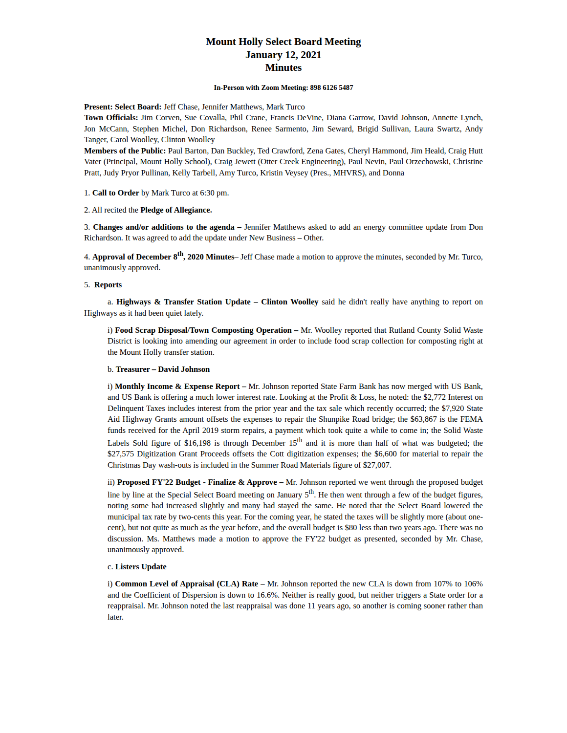Mount Holly Select Board Meeting
January 12, 2021
Minutes
In-Person with Zoom Meeting: 898 6126 5487
Present: Select Board: Jeff Chase, Jennifer Matthews, Mark Turco
Town Officials: Jim Corven, Sue Covalla, Phil Crane, Francis DeVine, Diana Garrow, David Johnson, Annette Lynch, Jon McCann, Stephen Michel, Don Richardson, Renee Sarmento, Jim Seward, Brigid Sullivan, Laura Swartz, Andy Tanger, Carol Woolley, Clinton Woolley
Members of the Public: Paul Barton, Dan Buckley, Ted Crawford, Zena Gates, Cheryl Hammond, Jim Heald, Craig Hutt Vater (Principal, Mount Holly School), Craig Jewett (Otter Creek Engineering), Paul Nevin, Paul Orzechowski, Christine Pratt, Judy Pryor Pullinan, Kelly Tarbell, Amy Turco, Kristin Veysey (Pres., MHVRS), and Donna
1. Call to Order by Mark Turco at 6:30 pm.
2. All recited the Pledge of Allegiance.
3. Changes and/or additions to the agenda – Jennifer Matthews asked to add an energy committee update from Don Richardson. It was agreed to add the update under New Business – Other.
4. Approval of December 8th, 2020 Minutes– Jeff Chase made a motion to approve the minutes, seconded by Mr. Turco, unanimously approved.
5. Reports
a. Highways & Transfer Station Update – Clinton Woolley said he didn't really have anything to report on Highways as it had been quiet lately.
i) Food Scrap Disposal/Town Composting Operation – Mr. Woolley reported that Rutland County Solid Waste District is looking into amending our agreement in order to include food scrap collection for composting right at the Mount Holly transfer station.
b. Treasurer – David Johnson
i) Monthly Income & Expense Report – Mr. Johnson reported State Farm Bank has now merged with US Bank, and US Bank is offering a much lower interest rate. Looking at the Profit & Loss, he noted: the $2,772 Interest on Delinquent Taxes includes interest from the prior year and the tax sale which recently occurred; the $7,920 State Aid Highway Grants amount offsets the expenses to repair the Shunpike Road bridge; the $63,867 is the FEMA funds received for the April 2019 storm repairs, a payment which took quite a while to come in; the Solid Waste Labels Sold figure of $16,198 is through December 15th and it is more than half of what was budgeted; the $27,575 Digitization Grant Proceeds offsets the Cott digitization expenses; the $6,600 for material to repair the Christmas Day wash-outs is included in the Summer Road Materials figure of $27,007.
ii) Proposed FY'22 Budget - Finalize & Approve – Mr. Johnson reported we went through the proposed budget line by line at the Special Select Board meeting on January 5th. He then went through a few of the budget figures, noting some had increased slightly and many had stayed the same. He noted that the Select Board lowered the municipal tax rate by two-cents this year. For the coming year, he stated the taxes will be slightly more (about one-cent), but not quite as much as the year before, and the overall budget is $80 less than two years ago. There was no discussion. Ms. Matthews made a motion to approve the FY'22 budget as presented, seconded by Mr. Chase, unanimously approved.
c. Listers Update
i) Common Level of Appraisal (CLA) Rate – Mr. Johnson reported the new CLA is down from 107% to 106% and the Coefficient of Dispersion is down to 16.6%. Neither is really good, but neither triggers a State order for a reappraisal. Mr. Johnson noted the last reappraisal was done 11 years ago, so another is coming sooner rather than later.